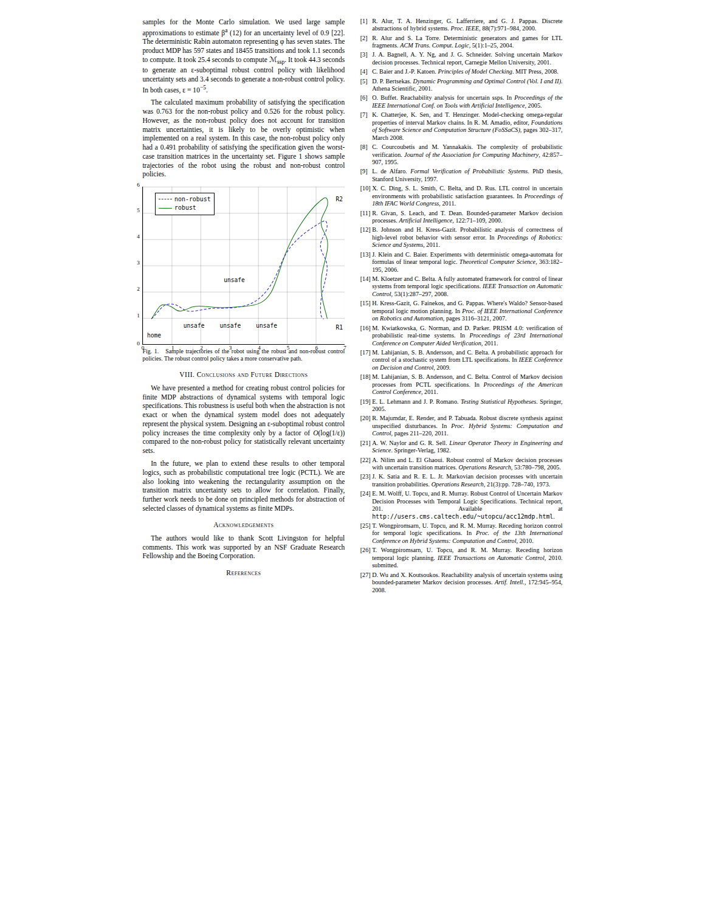samples for the Monte Carlo simulation. We used large sample approximations to estimate βa (12) for an uncertainty level of 0.9 [22]. The deterministic Rabin automaton representing φ has seven states. The product MDP has 597 states and 18455 transitions and took 1.1 seconds to compute. It took 25.4 seconds to compute ℳssp. It took 44.3 seconds to generate an ε-suboptimal robust control policy with likelihood uncertainty sets and 3.4 seconds to generate a non-robust control policy. In both cases, ε = 10−5.
The calculated maximum probability of satisfying the specification was 0.763 for the non-robust policy and 0.526 for the robust policy. However, as the non-robust policy does not account for transition matrix uncertainties, it is likely to be overly optimistic when implemented on a real system. In this case, the non-robust policy only had a 0.491 probability of satisfying the specification given the worst-case transition matrices in the uncertainty set. Figure 1 shows sample trajectories of the robot using the robust and non-robust control policies.
0 1 2 3 4 5 6 0 1 2 3 4 5 6 7
non-robust
robust
home unsafe unsafe unsafe unsafe R1 R2
Fig. 1. Sample trajectories of the robot using the robust and non-robust control policies. The robust control policy takes a more conservative path.
VIII. Conclusions and Future Directions
We have presented a method for creating robust control policies for finite MDP abstractions of dynamical systems with temporal logic specifications. This robustness is useful both when the abstraction is not exact or when the dynamical system model does not adequately represent the physical system. Designing an ε-suboptimal robust control policy increases the time complexity only by a factor of O(log(1/ε)) compared to the non-robust policy for statistically relevant uncertainty sets.
In the future, we plan to extend these results to other temporal logics, such as probabilistic computational tree logic (PCTL). We are also looking into weakening the rectangularity assumption on the transition matrix uncertainty sets to allow for correlation. Finally, further work needs to be done on principled methods for abstraction of selected classes of dynamical systems as finite MDPs.
Acknowledgements
The authors would like to thank Scott Livingston for helpful comments. This work was supported by an NSF Graduate Research Fellowship and the Boeing Corporation.
References
[1] R. Alur, T. A. Henzinger, G. Lafferriere, and G. J. Pappas. Discrete abstractions of hybrid systems. Proc. IEEE, 88(7):971–984, 2000.
[2] R. Alur and S. La Torre. Deterministic generators and games for LTL fragments. ACM Trans. Comput. Logic, 5(1):1–25, 2004.
[3] J. A. Bagnell, A. Y. Ng, and J. G. Schneider. Solving uncertain Markov decision processes. Technical report, Carnegie Mellon University, 2001.
[4] C. Baier and J.-P. Katoen. Principles of Model Checking. MIT Press, 2008.
[5] D. P. Bertsekas. Dynamic Programming and Optimal Control (Vol. I and II). Athena Scientific, 2001.
[6] O. Buffet. Reachability analysis for uncertain ssps. In Proceedings of the IEEE International Conf. on Tools with Artificial Intelligence, 2005.
[7] K. Chatterjee, K. Sen, and T. Henzinger. Model-checking omega-regular properties of interval Markov chains. In R. M. Amadio, editor, Foundations of Software Science and Computation Structure (FoSSaCS), pages 302–317, March 2008.
[8] C. Courcoubetis and M. Yannakakis. The complexity of probabilistic verification. Journal of the Association for Computing Machinery, 42:857–907, 1995.
[9] L. de Alfaro. Formal Verification of Probabilistic Systems. PhD thesis, Stanford University, 1997.
[10] X. C. Ding, S. L. Smith, C. Belta, and D. Rus. LTL control in uncertain environments with probabilistic satisfaction guarantees. In Proceedings of 18th IFAC World Congress, 2011.
[11] R. Givan, S. Leach, and T. Dean. Bounded-parameter Markov decision processes. Artificial Intelligence, 122:71–109, 2000.
[12] B. Johnson and H. Kress-Gazit. Probabilistic analysis of correctness of high-level robot behavior with sensor error. In Proceedings of Robotics: Science and Systems, 2011.
[13] J. Klein and C. Baier. Experiments with deterministic omega-automata for formulas of linear temporal logic. Theoretical Computer Science, 363:182–195, 2006.
[14] M. Kloetzer and C. Belta. A fully automated framework for control of linear systems from temporal logic specifications. IEEE Transaction on Automatic Control, 53(1):287–297, 2008.
[15] H. Kress-Gazit, G. Fainekos, and G. Pappas. Where's Waldo? Sensor-based temporal logic motion planning. In Proc. of IEEE International Conference on Robotics and Automation, pages 3116–3121, 2007.
[16] M. Kwiatkowska, G. Norman, and D. Parker. PRISM 4.0: verification of probabilistic real-time systems. In Proceedings of 23rd International Conference on Computer Aided Verification, 2011.
[17] M. Lahijanian, S. B. Andersson, and C. Belta. A probabilistic approach for control of a stochastic system from LTL specifications. In IEEE Conference on Decision and Control, 2009.
[18] M. Lahijanian, S. B. Andersson, and C. Belta. Control of Markov decision processes from PCTL specifications. In Proceedings of the American Control Conference, 2011.
[19] E. L. Lehmann and J. P. Romano. Testing Statistical Hypotheses. Springer, 2005.
[20] R. Majumdar, E. Render, and P. Tabuada. Robust discrete synthesis against unspecified disturbances. In Proc. Hybrid Systems: Computation and Control, pages 211–220, 2011.
[21] A. W. Naylor and G. R. Sell. Linear Operator Theory in Engineering and Science. Springer-Verlag, 1982.
[22] A. Nilim and L. El Ghaoui. Robust control of Markov decision processes with uncertain transition matrices. Operations Research, 53:780–798, 2005.
[23] J. K. Satia and R. E. L. Jr. Markovian decision processes with uncertain transition probabilities. Operations Research, 21(3):pp. 728–740, 1973.
[24] E. M. Wolff, U. Topcu, and R. Murray. Robust Control of Uncertain Markov Decision Processes with Temporal Logic Specifications. Technical report, 201. Available at http://users.cms.caltech.edu/~utopcu/acc12mdp.html.
[25] T. Wongpiromsarn, U. Topcu, and R. M. Murray. Receding horizon control for temporal logic specifications. In Proc. of the 13th International Conference on Hybrid Systems: Computation and Control, 2010.
[26] T. Wongpiromsarn, U. Topcu, and R. M. Murray. Receding horizon temporal logic planning. IEEE Transactions on Automatic Control, 2010. submitted.
[27] D. Wu and X. Koutsoukos. Reachability analysis of uncertain systems using bounded-parameter Markov decision processes. Artif. Intell., 172:945–954, 2008.